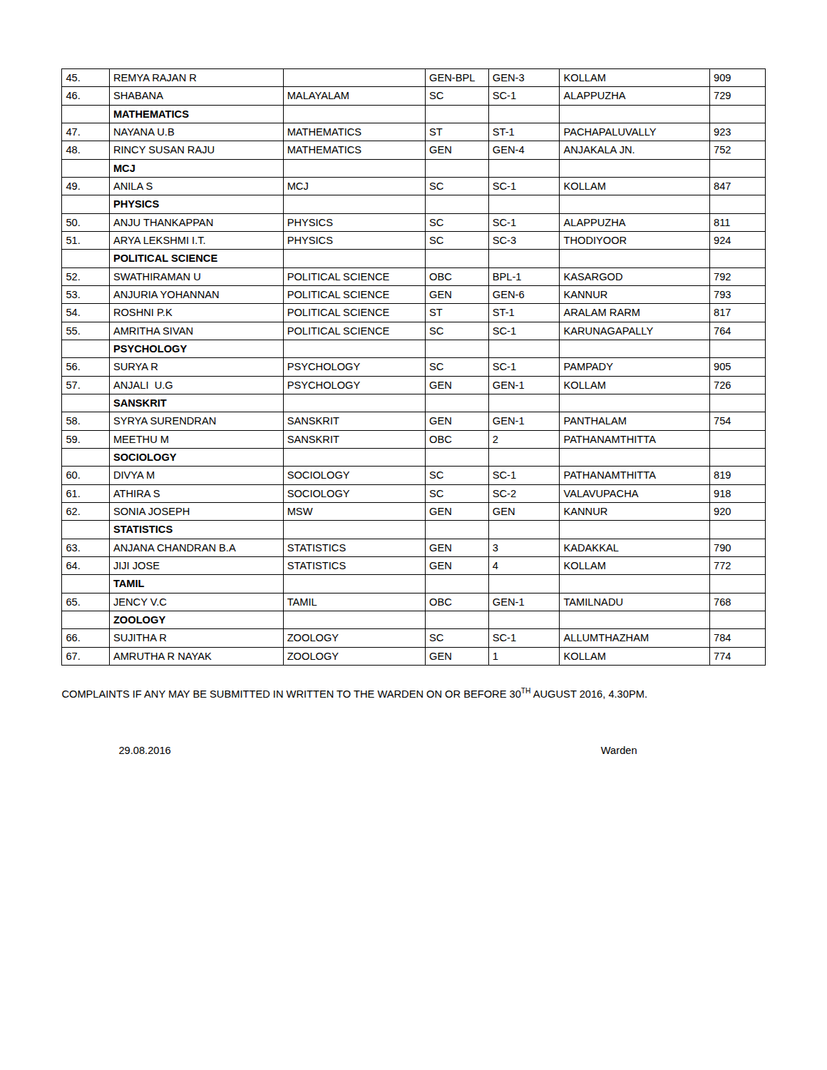| 45. | REMYA RAJAN R | | GEN-BPL | GEN-3 | KOLLAM | 909 |
| 46. | SHABANA | MALAYALAM | SC | SC-1 | ALAPPUZHA | 729 |
| | MATHEMATICS | | | | | |
| 47. | NAYANA U.B | MATHEMATICS | ST | ST-1 | PACHAPALUVALLY | 923 |
| 48. | RINCY SUSAN RAJU | MATHEMATICS | GEN | GEN-4 | ANJAKALA JN. | 752 |
| | MCJ | | | | | |
| 49. | ANILA S | MCJ | SC | SC-1 | KOLLAM | 847 |
| | PHYSICS | | | | | |
| 50. | ANJU THANKAPPAN | PHYSICS | SC | SC-1 | ALAPPUZHA | 811 |
| 51. | ARYA LEKSHMI I.T. | PHYSICS | SC | SC-3 | THODIYOOR | 924 |
| | POLITICAL SCIENCE | | | | | |
| 52. | SWATHIRAMAN U | POLITICAL SCIENCE | OBC | BPL-1 | KASARGOD | 792 |
| 53. | ANJURIA YOHANNAN | POLITICAL SCIENCE | GEN | GEN-6 | KANNUR | 793 |
| 54. | ROSHNI P.K | POLITICAL SCIENCE | ST | ST-1 | ARALAM RARM | 817 |
| 55. | AMRITHA SIVAN | POLITICAL SCIENCE | SC | SC-1 | KARUNAGAPALLY | 764 |
| | PSYCHOLOGY | | | | | |
| 56. | SURYA R | PSYCHOLOGY | SC | SC-1 | PAMPADY | 905 |
| 57. | ANJALI U.G | PSYCHOLOGY | GEN | GEN-1 | KOLLAM | 726 |
| | SANSKRIT | | | | | |
| 58. | SYRYA SURENDRAN | SANSKRIT | GEN | GEN-1 | PANTHALAM | 754 |
| 59. | MEETHU M | SANSKRIT | OBC | 2 | PATHANAMTHITTA | |
| | SOCIOLOGY | | | | | |
| 60. | DIVYA M | SOCIOLOGY | SC | SC-1 | PATHANAMTHITTA | 819 |
| 61. | ATHIRA S | SOCIOLOGY | SC | SC-2 | VALAVUPACHA | 918 |
| 62. | SONIA JOSEPH | MSW | GEN | GEN | KANNUR | 920 |
| | STATISTICS | | | | | |
| 63. | ANJANA CHANDRAN B.A | STATISTICS | GEN | 3 | KADAKKAL | 790 |
| 64. | JIJI JOSE | STATISTICS | GEN | 4 | KOLLAM | 772 |
| | TAMIL | | | | | |
| 65. | JENCY V.C | TAMIL | OBC | GEN-1 | TAMILNADU | 768 |
| | ZOOLOGY | | | | | |
| 66. | SUJITHA R | ZOOLOGY | SC | SC-1 | ALLUMTHAZHAM | 784 |
| 67. | AMRUTHA R NAYAK | ZOOLOGY | GEN | 1 | KOLLAM | 774 |
COMPLAINTS IF ANY MAY BE SUBMITTED IN WRITTEN TO THE WARDEN ON OR BEFORE 30TH AUGUST 2016, 4.30PM.
29.08.2016 Warden